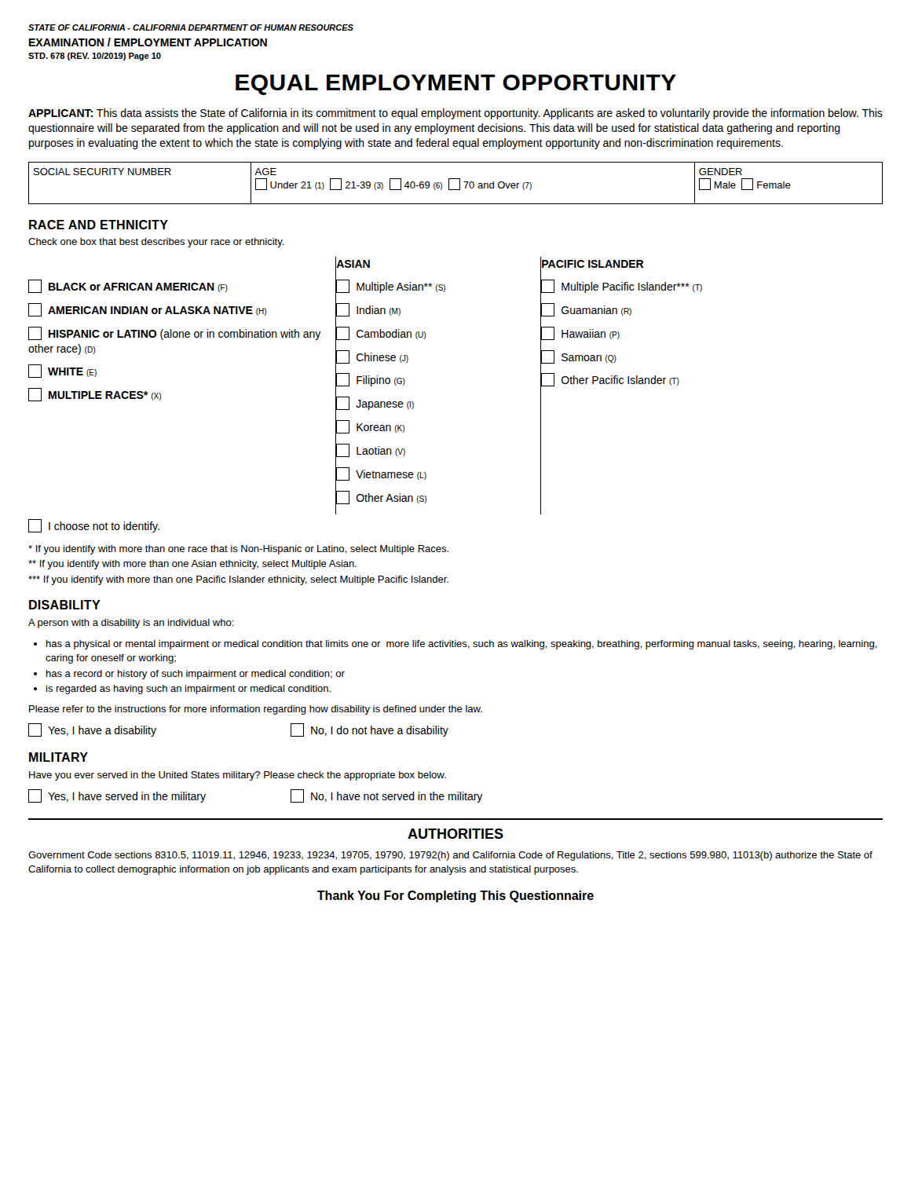STATE OF CALIFORNIA - CALIFORNIA DEPARTMENT OF HUMAN RESOURCES
EXAMINATION / EMPLOYMENT APPLICATION
STD. 678 (REV. 10/2019) Page 10
EQUAL EMPLOYMENT OPPORTUNITY
APPLICANT: This data assists the State of California in its commitment to equal employment opportunity. Applicants are asked to voluntarily provide the information below. This questionnaire will be separated from the application and will not be used in any employment decisions. This data will be used for statistical data gathering and reporting purposes in evaluating the extent to which the state is complying with state and federal equal employment opportunity and non-discrimination requirements.
| SOCIAL SECURITY NUMBER | AGE Under 21 (1) 21-39 (3) 40-69 (6) 70 and Over (7) | GENDER Male Female |
RACE AND ETHNICITY
Check one box that best describes your race or ethnicity.
| BLACK or AFRICAN AMERICAN (F) AMERICAN INDIAN or ALASKA NATIVE (H) HISPANIC or LATINO (alone or in combination with any other race) (D) WHITE (E) MULTIPLE RACES* (X) | ASIAN Multiple Asian** (S) Indian (M) Cambodian (U) Chinese (J) Filipino (G) Japanese (I) Korean (K) Laotian (V) Vietnamese (L) Other Asian (S) | PACIFIC ISLANDER Multiple Pacific Islander*** (T) Guamanian (R) Hawaiian (P) Samoan (Q) Other Pacific Islander (T) |
I choose not to identify.
* If you identify with more than one race that is Non-Hispanic or Latino, select Multiple Races.
** If you identify with more than one Asian ethnicity, select Multiple Asian.
*** If you identify with more than one Pacific Islander ethnicity, select Multiple Pacific Islander.
DISABILITY
A person with a disability is an individual who:
has a physical or mental impairment or medical condition that limits one or more life activities, such as walking, speaking, breathing, performing manual tasks, seeing, hearing, learning, caring for oneself or working;
has a record or history of such impairment or medical condition; or
is regarded as having such an impairment or medical condition.
Please refer to the instructions for more information regarding how disability is defined under the law.
Yes, I have a disability No, I do not have a disability
MILITARY
Have you ever served in the United States military? Please check the appropriate box below.
Yes, I have served in the military No, I have not served in the military
AUTHORITIES
Government Code sections 8310.5, 11019.11, 12946, 19233, 19234, 19705, 19790, 19792(h) and California Code of Regulations, Title 2, sections 599.980, 11013(b) authorize the State of California to collect demographic information on job applicants and exam participants for analysis and statistical purposes.
Thank You For Completing This Questionnaire